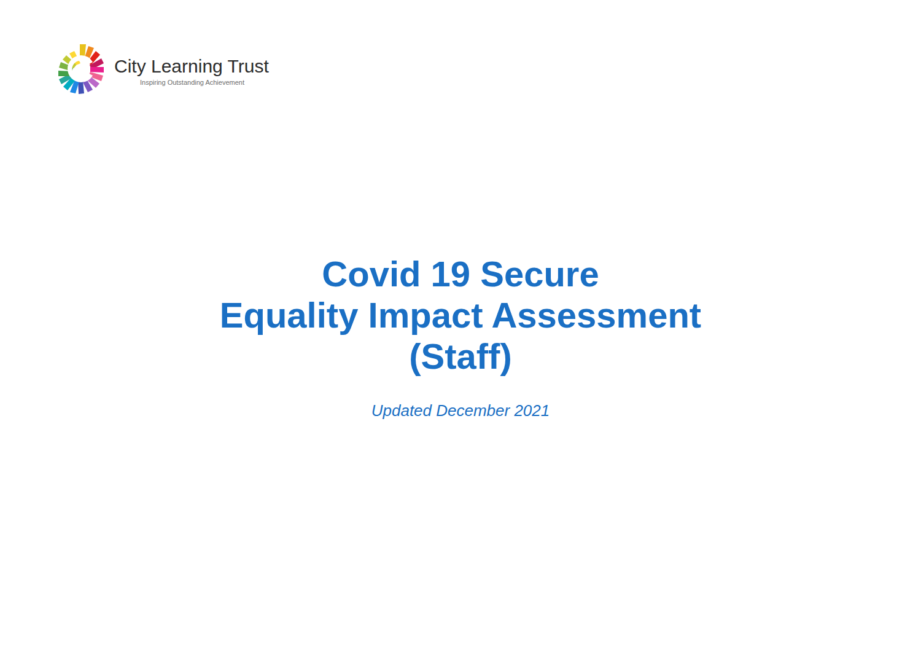City Learning Trust Inspiring Outstanding Achievement
Covid 19 Secure
Equality Impact Assessment
(Staff)
Updated December 2021